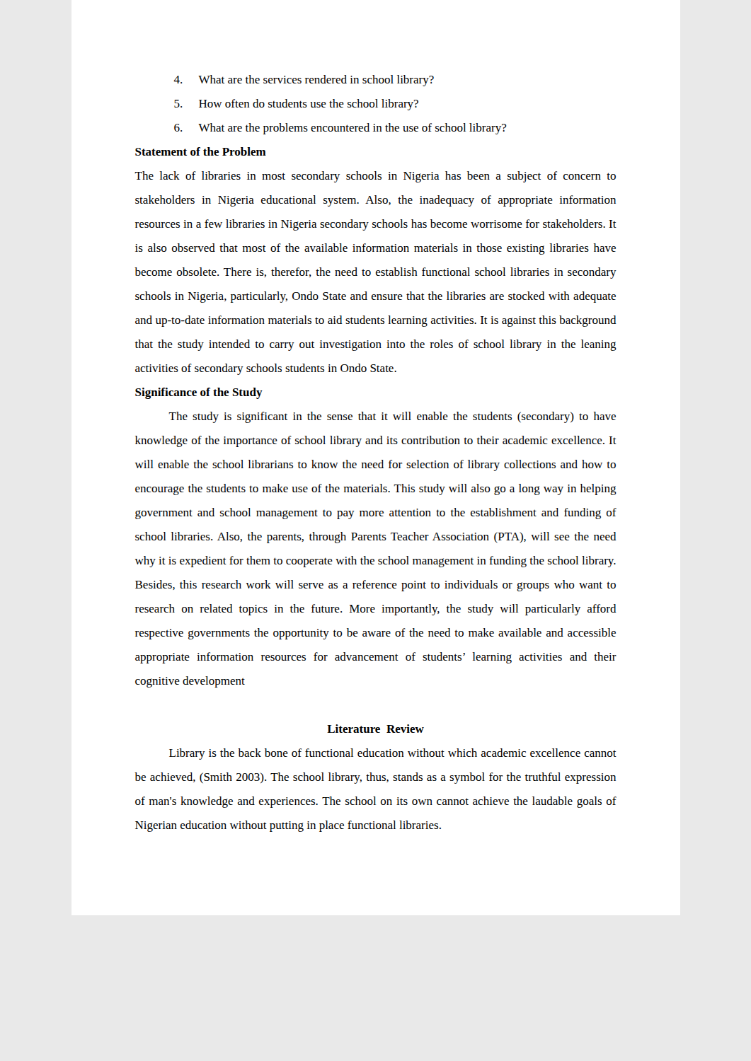What are the services rendered in school library?
How often do students use the school library?
What are the problems encountered in the use of school library?
Statement of the Problem
The lack of libraries in most secondary schools in Nigeria has been a subject of concern to stakeholders in Nigeria educational system. Also, the inadequacy of appropriate information resources in a few libraries in Nigeria secondary schools has become worrisome for stakeholders. It is also observed that most of the available information materials in those existing libraries have become obsolete. There is, therefor, the need to establish functional school libraries in secondary schools in Nigeria, particularly, Ondo State and ensure that the libraries are stocked with adequate and up-to-date information materials to aid students learning activities. It is against this background that the study intended to carry out investigation into the roles of school library in the leaning activities of secondary schools students in Ondo State.
Significance of the Study
The study is significant in the sense that it will enable the students (secondary) to have knowledge of the importance of school library and its contribution to their academic excellence. It will enable the school librarians to know the need for selection of library collections and how to encourage the students to make use of the materials. This study will also go a long way in helping government and school management to pay more attention to the establishment and funding of school libraries. Also, the parents, through Parents Teacher Association (PTA), will see the need why it is expedient for them to cooperate with the school management in funding the school library. Besides, this research work will serve as a reference point to individuals or groups who want to research on related topics in the future. More importantly, the study will particularly afford respective governments the opportunity to be aware of the need to make available and accessible appropriate information resources for advancement of students’ learning activities and their cognitive development
Literature Review
Library is the back bone of functional education without which academic excellence cannot be achieved, (Smith 2003). The school library, thus, stands as a symbol for the truthful expression of man's knowledge and experiences. The school on its own cannot achieve the laudable goals of Nigerian education without putting in place functional libraries.